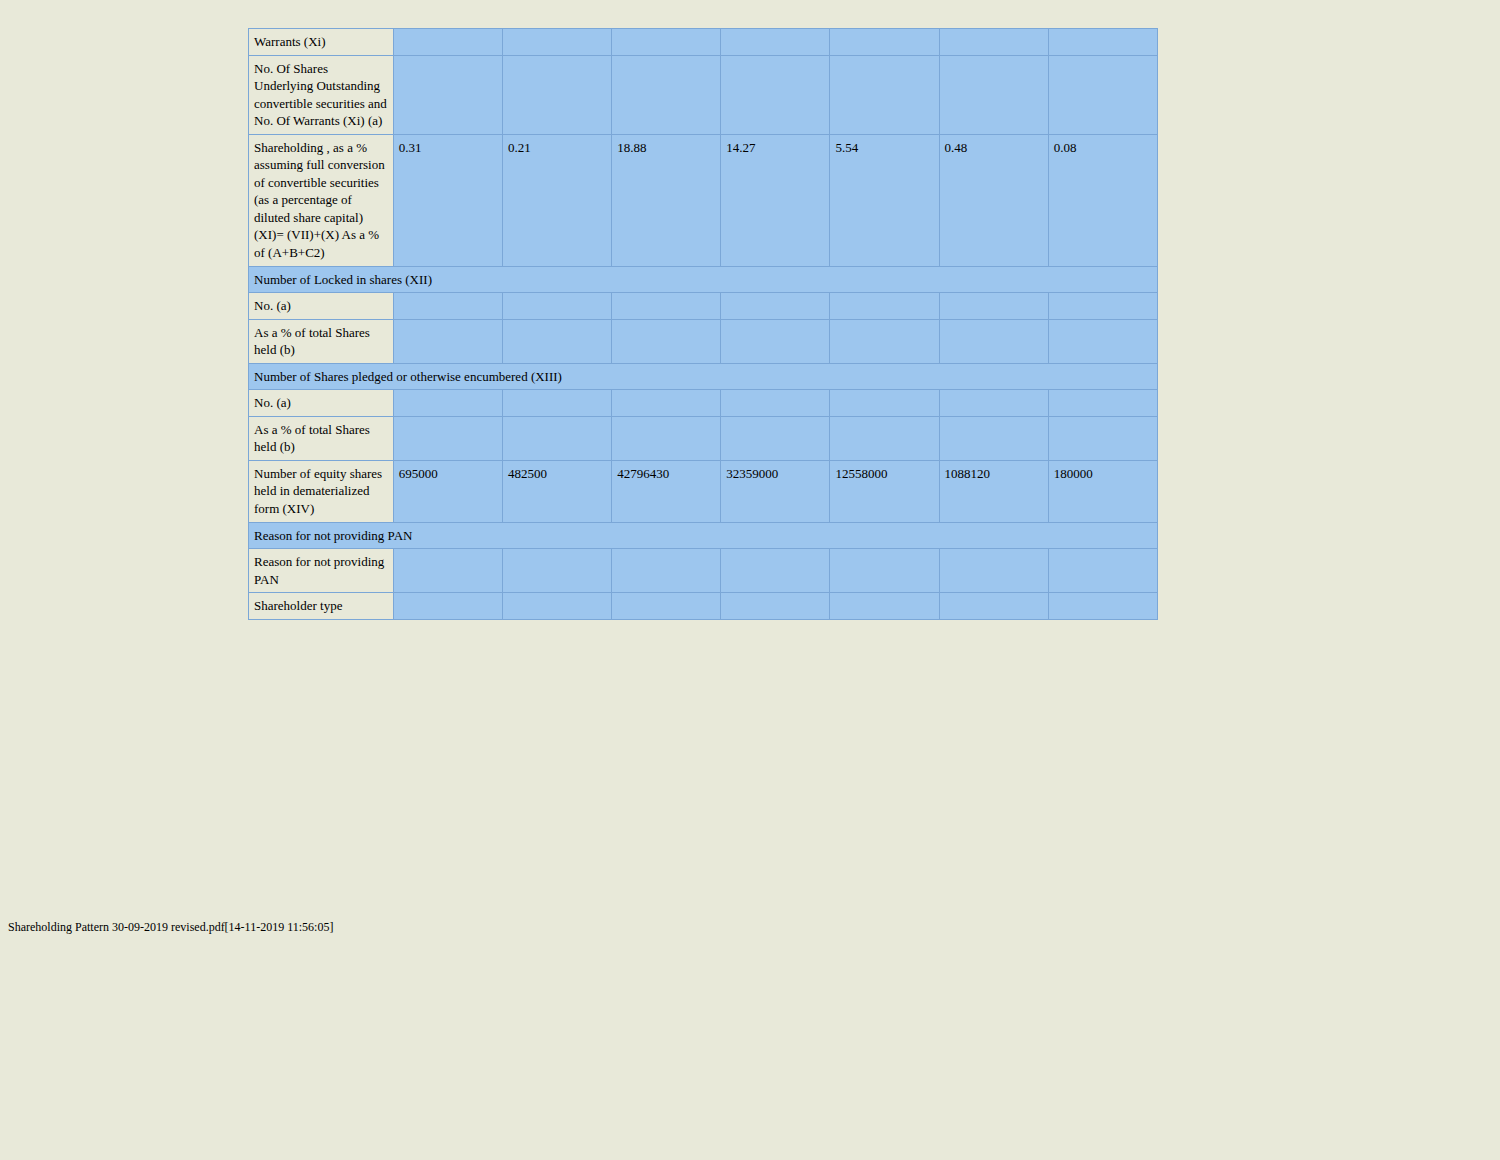| Warrants (Xi) | | | | | | | |
| No. Of Shares Underlying Outstanding convertible securities and No. Of Warrants (Xi) (a) | | | | | | | |
| Shareholding , as a % assuming full conversion of convertible securities (as a percentage of diluted share capital) (XI)= (VII)+(X) As a % of (A+B+C2) | 0.31 | 0.21 | 18.88 | 14.27 | 5.54 | 0.48 | 0.08 |
| Number of Locked in shares (XII) |
| No. (a) | | | | | | | |
| As a % of total Shares held (b) | | | | | | | |
| Number of Shares pledged or otherwise encumbered (XIII) |
| No. (a) | | | | | | | |
| As a % of total Shares held (b) | | | | | | | |
| Number of equity shares held in dematerialized form (XIV) | 695000 | 482500 | 42796430 | 32359000 | 12558000 | 1088120 | 180000 |
| Reason for not providing PAN |
| Reason for not providing PAN | | | | | | | |
| Shareholder type | | | | | | | |
Shareholding Pattern 30-09-2019 revised.pdf[14-11-2019 11:56:05]